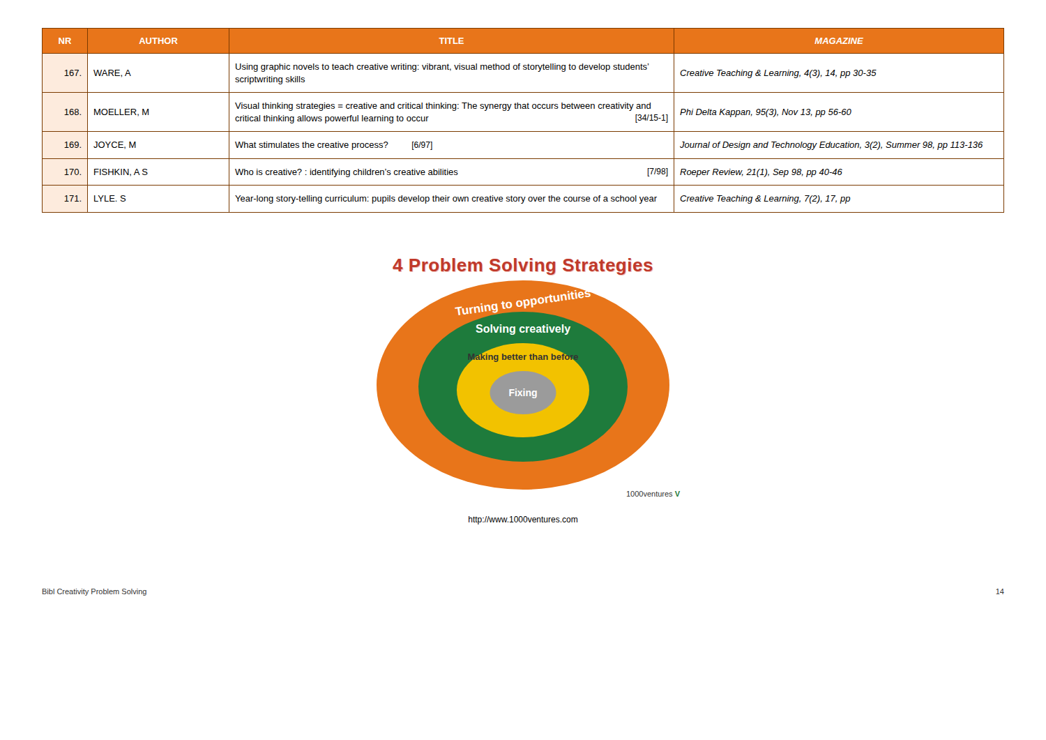| NR | AUTHOR | TITLE | MAGAZINE |
| --- | --- | --- | --- |
| 167. | WARE, A | Using graphic novels to teach creative writing: vibrant, visual method of storytelling to develop students’ scriptwriting skills | Creative Teaching & Learning, 4(3), 14, pp 30-35 |
| 168. | MOELLER, M | Visual thinking strategies = creative and critical thinking: The synergy that occurs between creativity and critical thinking allows powerful learning to occur [34/15-1] | Phi Delta Kappan, 95(3), Nov 13, pp 56-60 |
| 169. | JOYCE, M | What stimulates the creative process? [6/97] | Journal of Design and Technology Education, 3(2), Summer 98, pp 113-136 |
| 170. | FISHKIN, A S | Who is creative? : identifying children’s creative abilities [7/98] | Roeper Review, 21(1), Sep 98, pp 40-46 |
| 171. | LYLE. S | Year-long story-telling curriculum: pupils develop their own creative story over the course of a school year | Creative Teaching & Learning, 7(2), 17, pp |
4 Problem Solving Strategies
Turning to opportunities
Solving creatively
Making better than before
Fixing
1000ventures V
http://www.1000ventures.com
Bibl Creativity Problem Solving
14